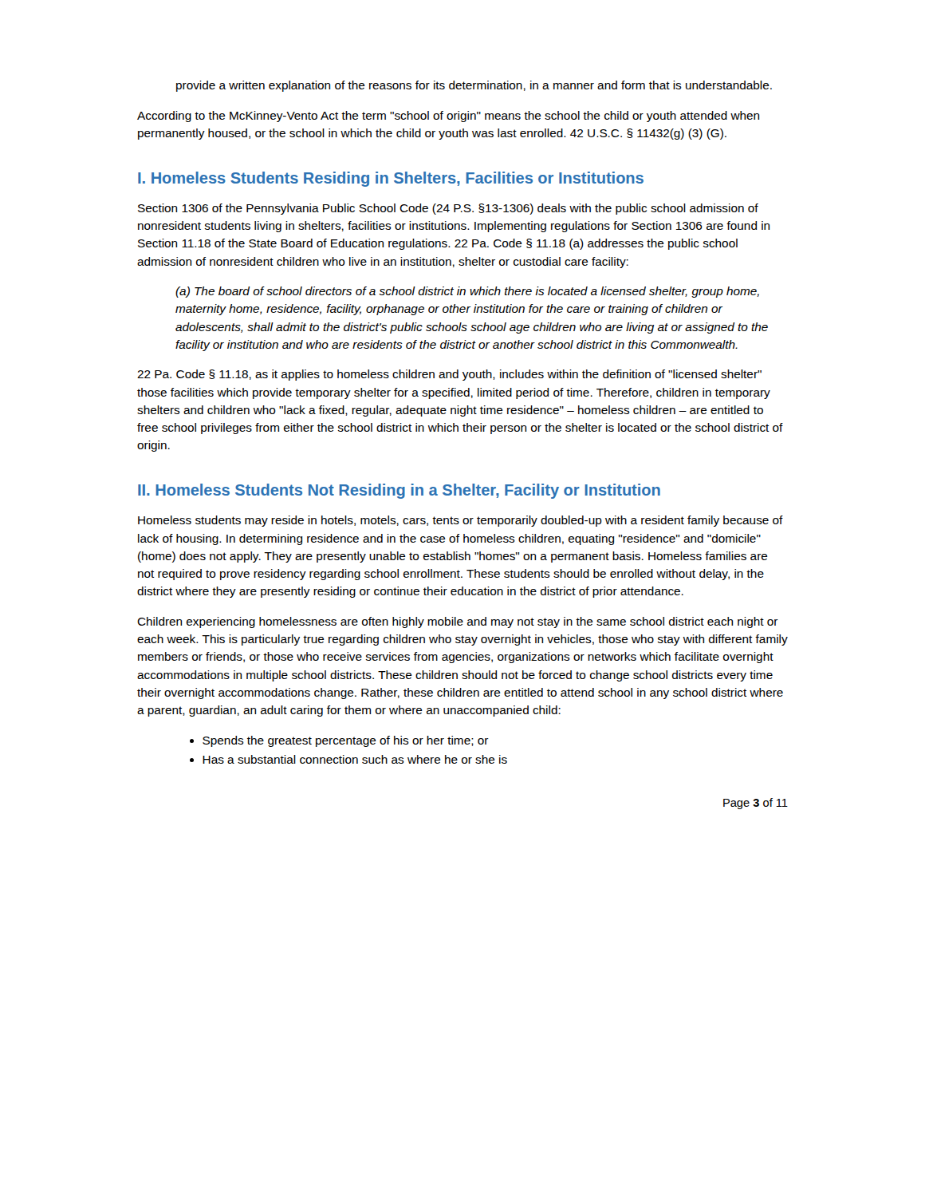provide a written explanation of the reasons for its determination, in a manner and form that is understandable.
According to the McKinney-Vento Act the term "school of origin" means the school the child or youth attended when permanently housed, or the school in which the child or youth was last enrolled. 42 U.S.C. § 11432(g) (3) (G).
I. Homeless Students Residing in Shelters, Facilities or Institutions
Section 1306 of the Pennsylvania Public School Code (24 P.S. §13-1306) deals with the public school admission of nonresident students living in shelters, facilities or institutions. Implementing regulations for Section 1306 are found in Section 11.18 of the State Board of Education regulations. 22 Pa. Code § 11.18 (a) addresses the public school admission of nonresident children who live in an institution, shelter or custodial care facility:
(a) The board of school directors of a school district in which there is located a licensed shelter, group home, maternity home, residence, facility, orphanage or other institution for the care or training of children or adolescents, shall admit to the district's public schools school age children who are living at or assigned to the facility or institution and who are residents of the district or another school district in this Commonwealth.
22 Pa. Code § 11.18, as it applies to homeless children and youth, includes within the definition of "licensed shelter" those facilities which provide temporary shelter for a specified, limited period of time. Therefore, children in temporary shelters and children who "lack a fixed, regular, adequate night time residence" – homeless children – are entitled to free school privileges from either the school district in which their person or the shelter is located or the school district of origin.
II. Homeless Students Not Residing in a Shelter, Facility or Institution
Homeless students may reside in hotels, motels, cars, tents or temporarily doubled-up with a resident family because of lack of housing. In determining residence and in the case of homeless children, equating "residence" and "domicile" (home) does not apply. They are presently unable to establish "homes" on a permanent basis. Homeless families are not required to prove residency regarding school enrollment. These students should be enrolled without delay, in the district where they are presently residing or continue their education in the district of prior attendance.
Children experiencing homelessness are often highly mobile and may not stay in the same school district each night or each week. This is particularly true regarding children who stay overnight in vehicles, those who stay with different family members or friends, or those who receive services from agencies, organizations or networks which facilitate overnight accommodations in multiple school districts. These children should not be forced to change school districts every time their overnight accommodations change. Rather, these children are entitled to attend school in any school district where a parent, guardian, an adult caring for them or where an unaccompanied child:
Spends the greatest percentage of his or her time; or
Has a substantial connection such as where he or she is
Page 3 of 11